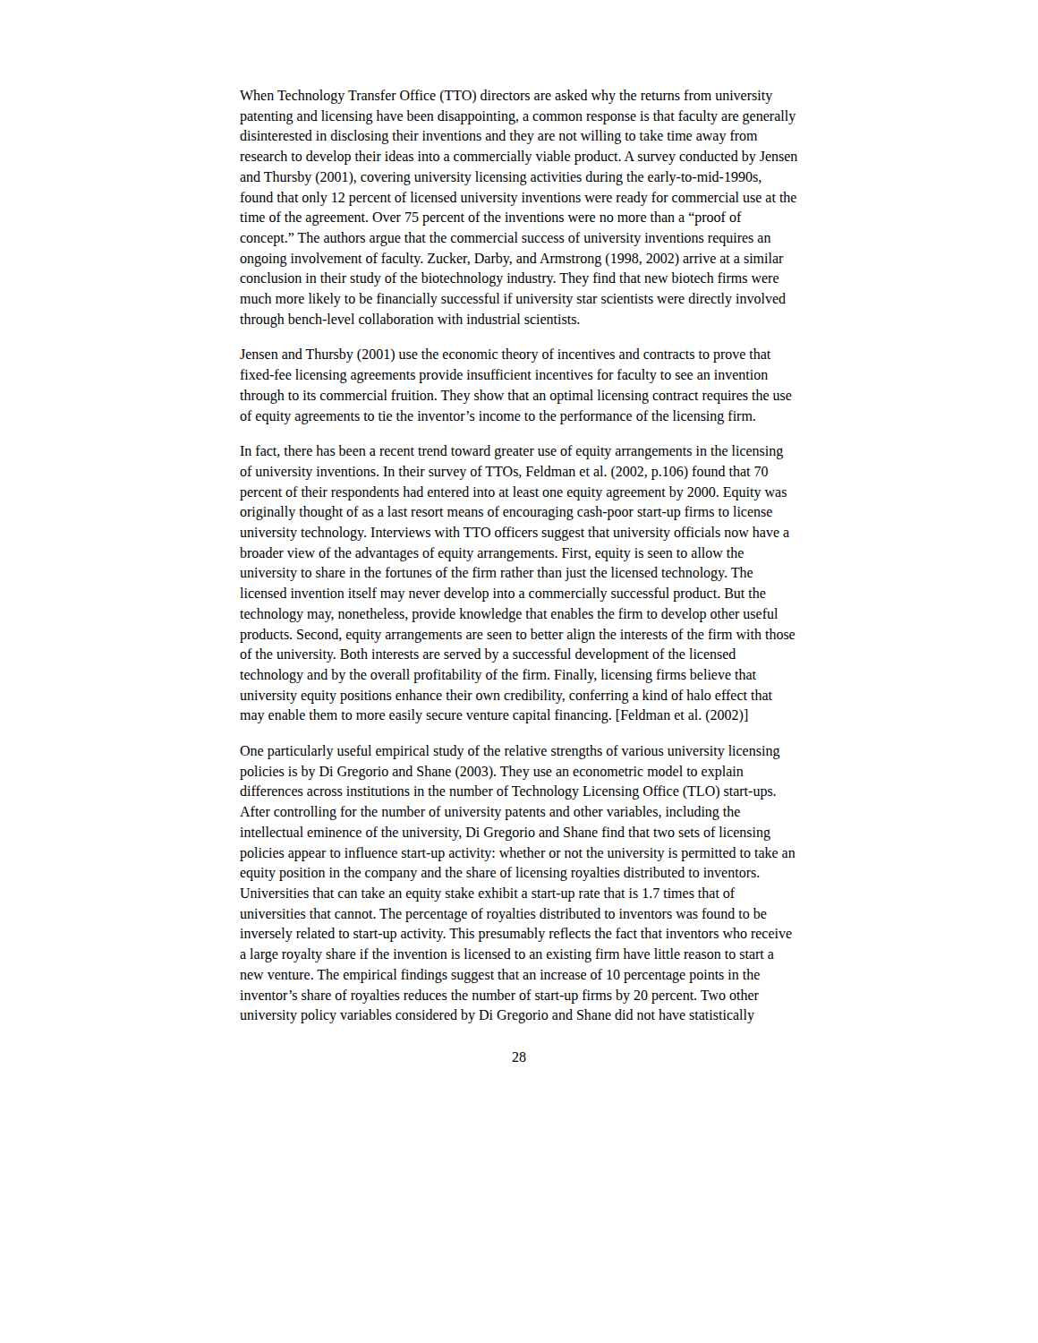When Technology Transfer Office (TTO) directors are asked why the returns from university patenting and licensing have been disappointing, a common response is that faculty are generally disinterested in disclosing their inventions and they are not willing to take time away from research to develop their ideas into a commercially viable product. A survey conducted by Jensen and Thursby (2001), covering university licensing activities during the early-to-mid-1990s, found that only 12 percent of licensed university inventions were ready for commercial use at the time of the agreement. Over 75 percent of the inventions were no more than a “proof of concept.” The authors argue that the commercial success of university inventions requires an ongoing involvement of faculty. Zucker, Darby, and Armstrong (1998, 2002) arrive at a similar conclusion in their study of the biotechnology industry. They find that new biotech firms were much more likely to be financially successful if university star scientists were directly involved through bench-level collaboration with industrial scientists.
Jensen and Thursby (2001) use the economic theory of incentives and contracts to prove that fixed-fee licensing agreements provide insufficient incentives for faculty to see an invention through to its commercial fruition. They show that an optimal licensing contract requires the use of equity agreements to tie the inventor’s income to the performance of the licensing firm.
In fact, there has been a recent trend toward greater use of equity arrangements in the licensing of university inventions. In their survey of TTOs, Feldman et al. (2002, p.106) found that 70 percent of their respondents had entered into at least one equity agreement by 2000. Equity was originally thought of as a last resort means of encouraging cash-poor start-up firms to license university technology. Interviews with TTO officers suggest that university officials now have a broader view of the advantages of equity arrangements. First, equity is seen to allow the university to share in the fortunes of the firm rather than just the licensed technology. The licensed invention itself may never develop into a commercially successful product. But the technology may, nonetheless, provide knowledge that enables the firm to develop other useful products. Second, equity arrangements are seen to better align the interests of the firm with those of the university. Both interests are served by a successful development of the licensed technology and by the overall profitability of the firm. Finally, licensing firms believe that university equity positions enhance their own credibility, conferring a kind of halo effect that may enable them to more easily secure venture capital financing. [Feldman et al. (2002)]
One particularly useful empirical study of the relative strengths of various university licensing policies is by Di Gregorio and Shane (2003). They use an econometric model to explain differences across institutions in the number of Technology Licensing Office (TLO) start-ups. After controlling for the number of university patents and other variables, including the intellectual eminence of the university, Di Gregorio and Shane find that two sets of licensing policies appear to influence start-up activity: whether or not the university is permitted to take an equity position in the company and the share of licensing royalties distributed to inventors. Universities that can take an equity stake exhibit a start-up rate that is 1.7 times that of universities that cannot. The percentage of royalties distributed to inventors was found to be inversely related to start-up activity. This presumably reflects the fact that inventors who receive a large royalty share if the invention is licensed to an existing firm have little reason to start a new venture. The empirical findings suggest that an increase of 10 percentage points in the inventor’s share of royalties reduces the number of start-up firms by 20 percent. Two other university policy variables considered by Di Gregorio and Shane did not have statistically
28